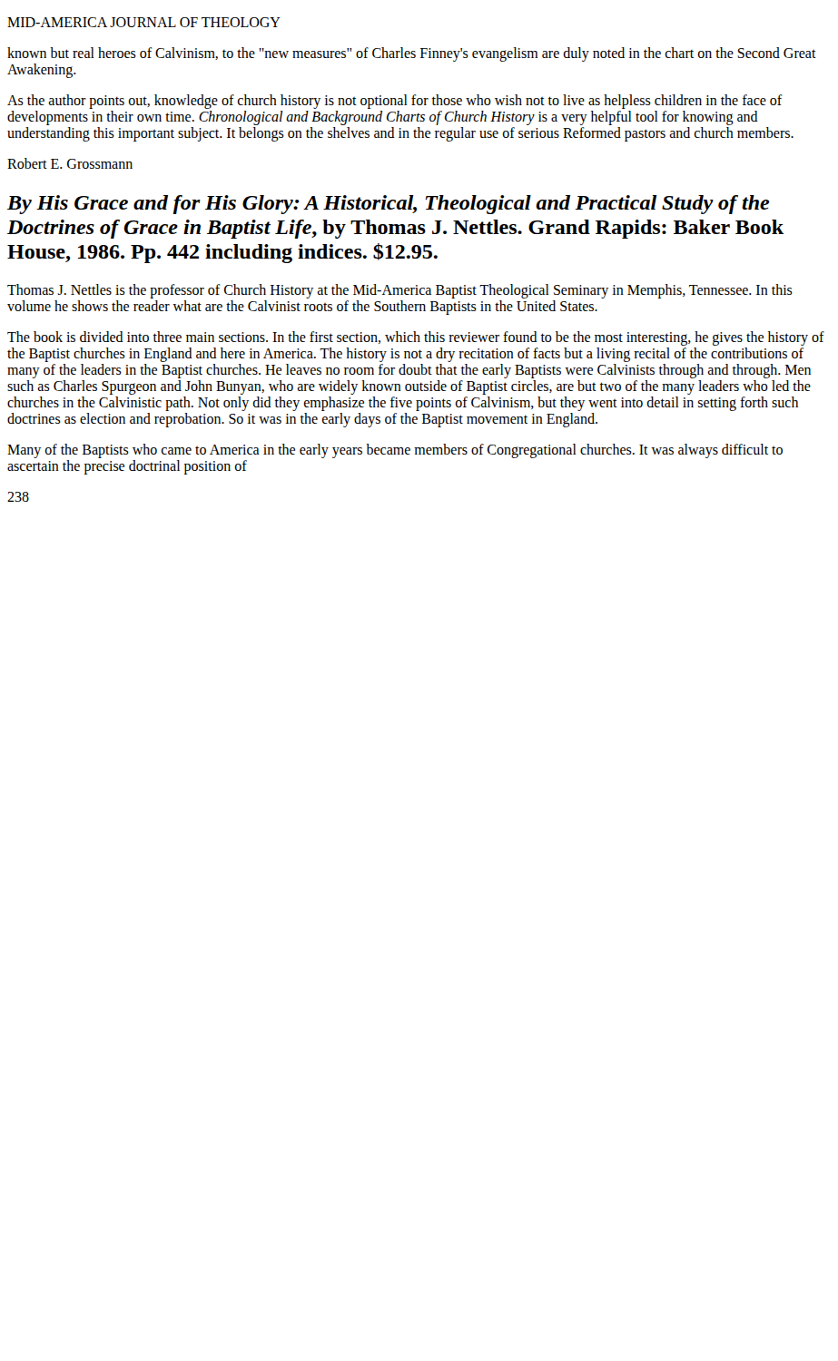MID-AMERICA JOURNAL OF THEOLOGY
known but real heroes of Calvinism, to the "new measures" of Charles Finney's evangelism are duly noted in the chart on the Second Great Awakening.
As the author points out, knowledge of church history is not optional for those who wish not to live as helpless children in the face of developments in their own time. Chronological and Background Charts of Church History is a very helpful tool for knowing and understanding this important subject. It belongs on the shelves and in the regular use of serious Reformed pastors and church members.
Robert E. Grossmann
By His Grace and for His Glory: A Historical, Theological and Practical Study of the Doctrines of Grace in Baptist Life, by Thomas J. Nettles. Grand Rapids: Baker Book House, 1986. Pp. 442 including indices. $12.95.
Thomas J. Nettles is the professor of Church History at the Mid-America Baptist Theological Seminary in Memphis, Tennessee. In this volume he shows the reader what are the Calvinist roots of the Southern Baptists in the United States.
The book is divided into three main sections. In the first section, which this reviewer found to be the most interesting, he gives the history of the Baptist churches in England and here in America. The history is not a dry recitation of facts but a living recital of the contributions of many of the leaders in the Baptist churches. He leaves no room for doubt that the early Baptists were Calvinists through and through. Men such as Charles Spurgeon and John Bunyan, who are widely known outside of Baptist circles, are but two of the many leaders who led the churches in the Calvinistic path. Not only did they emphasize the five points of Calvinism, but they went into detail in setting forth such doctrines as election and reprobation. So it was in the early days of the Baptist movement in England.
Many of the Baptists who came to America in the early years became members of Congregational churches. It was always difficult to ascertain the precise doctrinal position of
238